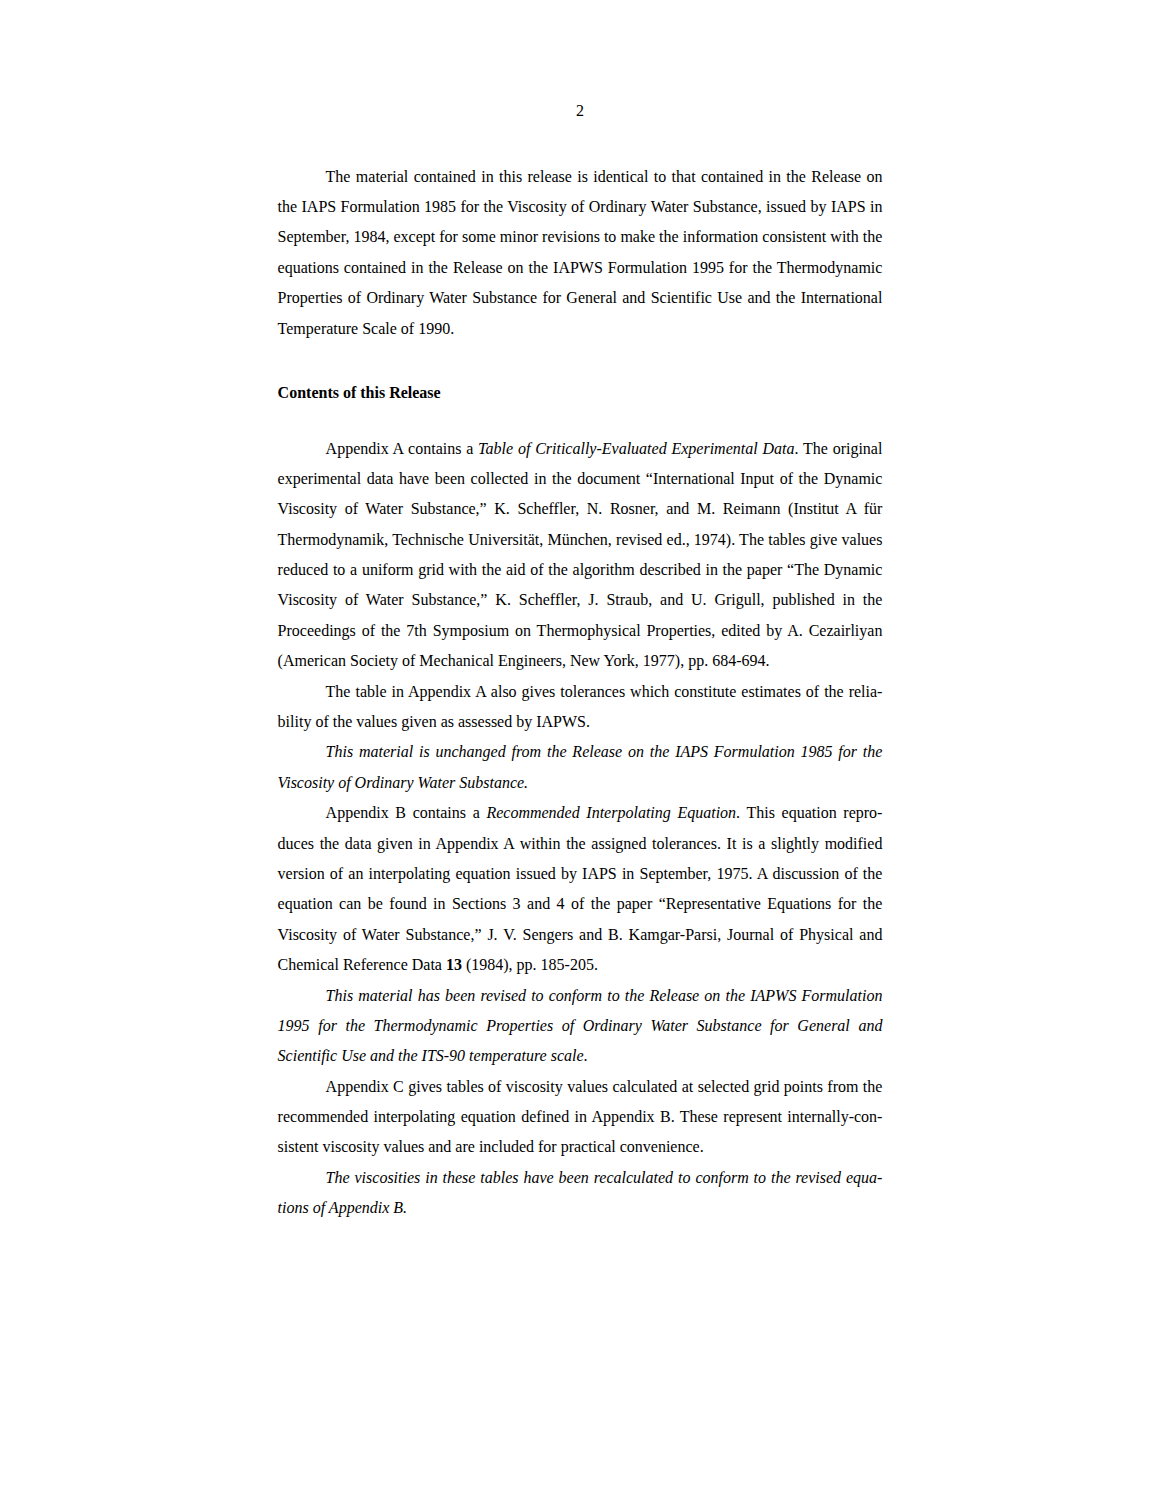2
The material contained in this release is identical to that contained in the Release on the IAPS Formulation 1985 for the Viscosity of Ordinary Water Substance, issued by IAPS in September, 1984, except for some minor revisions to make the information consistent with the equations contained in the Release on the IAPWS Formulation 1995 for the Thermodynamic Properties of Ordinary Water Substance for General and Scientific Use and the International Temperature Scale of 1990.
Contents of this Release
Appendix A contains a Table of Critically-Evaluated Experimental Data. The original experimental data have been collected in the document “International Input of the Dynamic Viscosity of Water Substance,” K. Scheffler, N. Rosner, and M. Reimann (Institut A für Thermodynamik, Technische Universität, München, revised ed., 1974). The tables give values reduced to a uniform grid with the aid of the algorithm described in the paper “The Dynamic Viscosity of Water Substance,” K. Scheffler, J. Straub, and U. Grigull, published in the Proceedings of the 7th Symposium on Thermophysical Properties, edited by A. Cezairliyan (American Society of Mechanical Engineers, New York, 1977), pp. 684-694.
The table in Appendix A also gives tolerances which constitute estimates of the reliability of the values given as assessed by IAPWS.
This material is unchanged from the Release on the IAPS Formulation 1985 for the Viscosity of Ordinary Water Substance.
Appendix B contains a Recommended Interpolating Equation. This equation reproduces the data given in Appendix A within the assigned tolerances. It is a slightly modified version of an interpolating equation issued by IAPS in September, 1975. A discussion of the equation can be found in Sections 3 and 4 of the paper “Representative Equations for the Viscosity of Water Substance,” J. V. Sengers and B. Kamgar-Parsi, Journal of Physical and Chemical Reference Data 13 (1984), pp. 185-205.
This material has been revised to conform to the Release on the IAPWS Formulation 1995 for the Thermodynamic Properties of Ordinary Water Substance for General and Scientific Use and the ITS-90 temperature scale.
Appendix C gives tables of viscosity values calculated at selected grid points from the recommended interpolating equation defined in Appendix B. These represent internally-consistent viscosity values and are included for practical convenience.
The viscosities in these tables have been recalculated to conform to the revised equations of Appendix B.